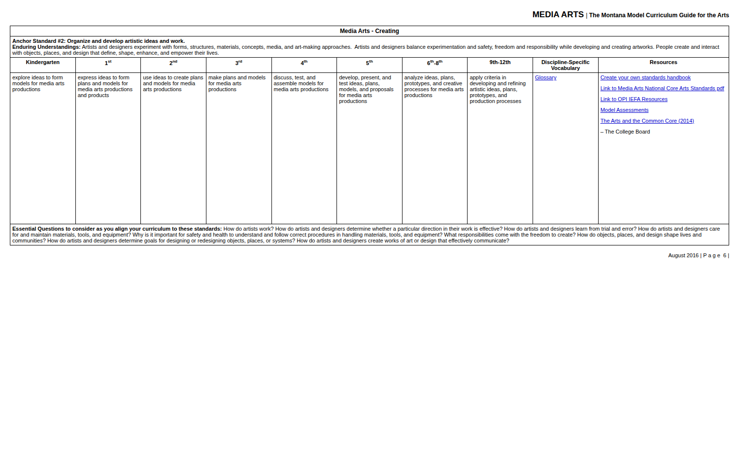MEDIA ARTS | The Montana Model Curriculum Guide for the Arts
| Media Arts - Creating |
| Anchor Standard #2: Organize and develop artistic ideas and work. Enduring Understandings: Artists and designers experiment with forms, structures, materials, concepts, media, and art-making approaches. Artists and designers balance experimentation and safety, freedom and responsibility while developing and creating artworks. People create and interact with objects, places, and design that define, shape, enhance, and empower their lives. |
| Kindergarten | 1 st | 2 nd | 3 rd | 4 th | 5 th | 6 th -8 th | 9th-12th | Discipline-Specific Vocabulary | Resources |
| explore ideas to form models for media arts productions | express ideas to form plans and models for media arts productions and products | use ideas to create plans and models for media arts productions | make plans and models for media arts productions | discuss, test, and assemble models for media arts productions | develop, present, and test ideas, plans, models, and proposals for media arts productions | analyze ideas, plans, prototypes, and creative processes for media arts productions | apply criteria in developing and refining artistic ideas, plans, prototypes, and production processes | Glossary | Create your own standards handbook Link to Media Arts National Core Arts Standards pdf Link to OPI IEFA Resources Model Assessments The Arts and the Common Core (2014) – The College Board |
| Essential Questions to consider as you align your curriculum to these standards: How do artists work? How do artists and designers determine whether a particular direction in their work is effective? How do artists and designers learn from trial and error? How do artists and designers care for and maintain materials, tools, and equipment? Why is it important for safety and health to understand and follow correct procedures in handling materials, tools, and equipment? What responsibilities come with the freedom to create? How do objects, places, and design shape lives and communities? How do artists and designers determine goals for designing or redesigning objects, places, or systems? How do artists and designers create works of art or design that effectively communicate? |
August 2016 | P a g e 6 |